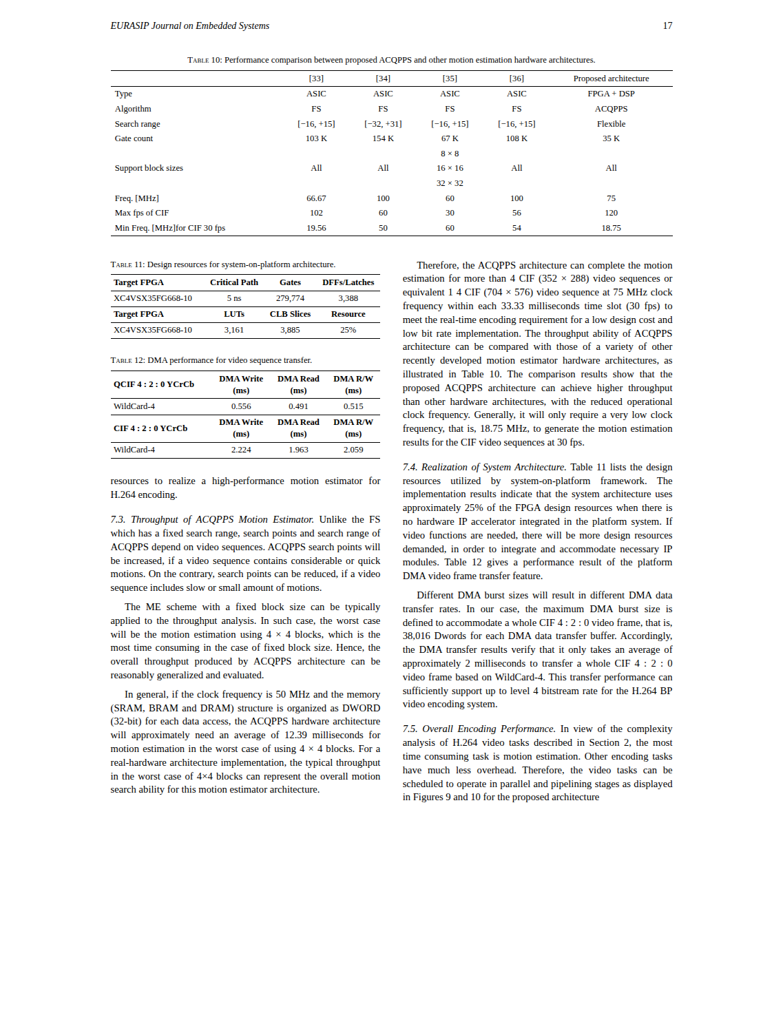EURASIP Journal on Embedded Systems 17
Table 10: Performance comparison between proposed ACQPPS and other motion estimation hardware architectures.
| | [33] | [34] | [35] | [36] | Proposed architecture |
| Type | ASIC | ASIC | ASIC | ASIC | FPGA + DSP |
| Algorithm | FS | FS | FS | FS | ACQPPS |
| Search range | [−16, +15] | [−32, +31] | [−16, +15] | [−16, +15] | Flexible |
| Gate count | 103 K | 154 K | 67 K | 108 K | 35 K |
| | | | 8 × 8 | | |
| Support block sizes | All | All | 16 × 16 | All | All |
| | | | 32 × 32 | | |
| Freq. [MHz] | 66.67 | 100 | 60 | 100 | 75 |
| Max fps of CIF | 102 | 60 | 30 | 56 | 120 |
| Min Freq. [MHz]for CIF 30 fps | 19.56 | 50 | 60 | 54 | 18.75 |
Table 11: Design resources for system-on-platform architecture.
| Target FPGA | Critical Path | Gates | DFFs/Latches |
| --- | --- | --- | --- |
| XC4VSX35FG668-10 | 5 ns | 279,774 | 3,388 |
| Target FPGA | LUTs | CLB Slices | Resource |
| XC4VSX35FG668-10 | 3,161 | 3,885 | 25% |
Table 12: DMA performance for video sequence transfer.
| QCIF 4 : 2 : 0 YCrCb | DMA Write (ms) | DMA Read (ms) | DMA R/W (ms) |
| --- | --- | --- | --- |
| WildCard-4 | 0.556 | 0.491 | 0.515 |
| CIF 4 : 2 : 0 YCrCb | DMA Write (ms) | DMA Read (ms) | DMA R/W (ms) |
| WildCard-4 | 2.224 | 1.963 | 2.059 |
resources to realize a high-performance motion estimator for H.264 encoding.
7.3. Throughput of ACQPPS Motion Estimator.
Unlike the FS which has a fixed search range, search points and search range of ACQPPS depend on video sequences. ACQPPS search points will be increased, if a video sequence contains considerable or quick motions. On the contrary, search points can be reduced, if a video sequence includes slow or small amount of motions.
The ME scheme with a fixed block size can be typically applied to the throughput analysis. In such case, the worst case will be the motion estimation using 4 × 4 blocks, which is the most time consuming in the case of fixed block size. Hence, the overall throughput produced by ACQPPS architecture can be reasonably generalized and evaluated.
In general, if the clock frequency is 50 MHz and the memory (SRAM, BRAM and DRAM) structure is organized as DWORD (32-bit) for each data access, the ACQPPS hardware architecture will approximately need an average of 12.39 milliseconds for motion estimation in the worst case of using 4 × 4 blocks. For a real-hardware architecture implementation, the typical throughput in the worst case of 4×4 blocks can represent the overall motion search ability for this motion estimator architecture.
Therefore, the ACQPPS architecture can complete the motion estimation for more than 4 CIF (352 × 288) video sequences or equivalent 1 4 CIF (704 × 576) video sequence at 75 MHz clock frequency within each 33.33 milliseconds time slot (30 fps) to meet the real-time encoding requirement for a low design cost and low bit rate implementation. The throughput ability of ACQPPS architecture can be compared with those of a variety of other recently developed motion estimator hardware architectures, as illustrated in Table 10. The comparison results show that the proposed ACQPPS architecture can achieve higher throughput than other hardware architectures, with the reduced operational clock frequency. Generally, it will only require a very low clock frequency, that is, 18.75 MHz, to generate the motion estimation results for the CIF video sequences at 30 fps.
7.4. Realization of System Architecture.
Table 11 lists the design resources utilized by system-on-platform framework. The implementation results indicate that the system architecture uses approximately 25% of the FPGA design resources when there is no hardware IP accelerator integrated in the platform system. If video functions are needed, there will be more design resources demanded, in order to integrate and accommodate necessary IP modules. Table 12 gives a performance result of the platform DMA video frame transfer feature.
Different DMA burst sizes will result in different DMA data transfer rates. In our case, the maximum DMA burst size is defined to accommodate a whole CIF 4 : 2 : 0 video frame, that is, 38,016 Dwords for each DMA data transfer buffer. Accordingly, the DMA transfer results verify that it only takes an average of approximately 2 milliseconds to transfer a whole CIF 4 : 2 : 0 video frame based on WildCard-4. This transfer performance can sufficiently support up to level 4 bitstream rate for the H.264 BP video encoding system.
7.5. Overall Encoding Performance.
In view of the complexity analysis of H.264 video tasks described in Section 2, the most time consuming task is motion estimation. Other encoding tasks have much less overhead. Therefore, the video tasks can be scheduled to operate in parallel and pipelining stages as displayed in Figures 9 and 10 for the proposed architecture